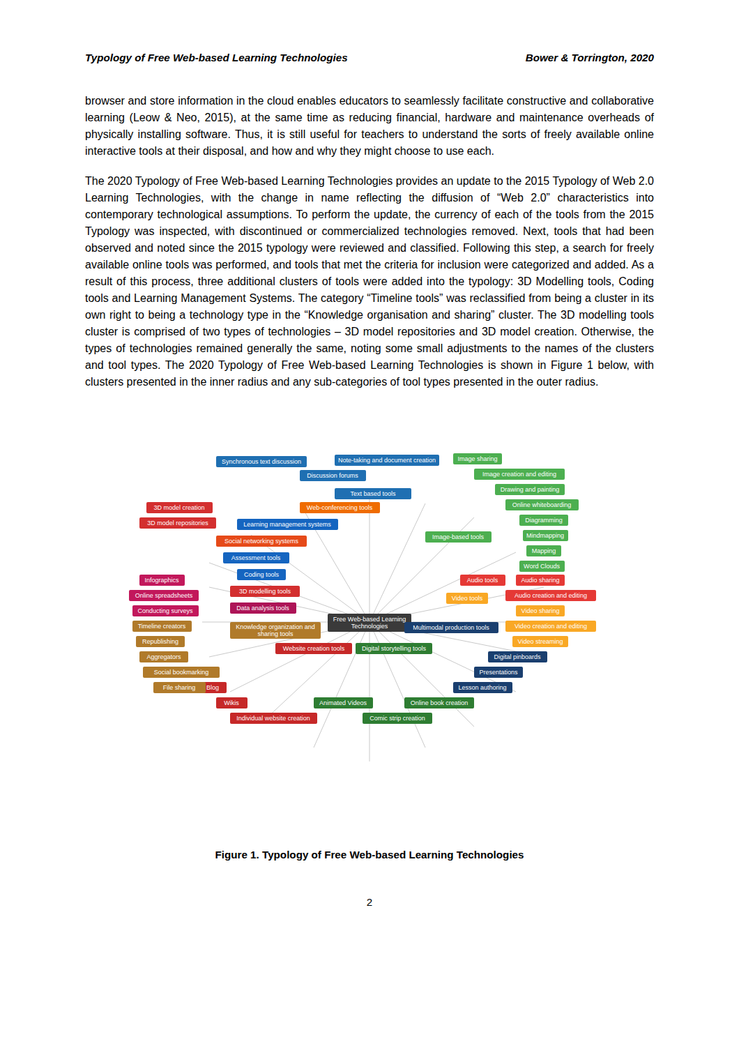Typology of Free Web-based Learning Technologies Bower & Torrington, 2020
browser and store information in the cloud enables educators to seamlessly facilitate constructive and collaborative learning (Leow & Neo, 2015), at the same time as reducing financial, hardware and maintenance overheads of physically installing software. Thus, it is still useful for teachers to understand the sorts of freely available online interactive tools at their disposal, and how and why they might choose to use each.
The 2020 Typology of Free Web-based Learning Technologies provides an update to the 2015 Typology of Web 2.0 Learning Technologies, with the change in name reflecting the diffusion of “Web 2.0” characteristics into contemporary technological assumptions. To perform the update, the currency of each of the tools from the 2015 Typology was inspected, with discontinued or commercialized technologies removed. Next, tools that had been observed and noted since the 2015 typology were reviewed and classified. Following this step, a search for freely available online tools was performed, and tools that met the criteria for inclusion were categorized and added. As a result of this process, three additional clusters of tools were added into the typology: 3D Modelling tools, Coding tools and Learning Management Systems. The category “Timeline tools” was reclassified from being a cluster in its own right to being a technology type in the “Knowledge organisation and sharing” cluster. The 3D modelling tools cluster is comprised of two types of technologies – 3D model repositories and 3D model creation. Otherwise, the types of technologies remained generally the same, noting some small adjustments to the names of the clusters and tool types. The 2020 Typology of Free Web-based Learning Technologies is shown in Figure 1 below, with clusters presented in the inner radius and any sub-categories of tool types presented in the outer radius.
Free Web-based Learning Technologies Text based tools Note-taking and document creation Discussion forums Synchronous text discussion Image-based tools Image sharing Image creation and editing Drawing and painting Online whiteboarding Diagramming Mindmapping Mapping Word Clouds Audio tools Audio sharing Audio creation and editing Video tools Video sharing Video creation and editing Video streaming Multimodal production tools Digital pinboards Presentations Lesson authoring Digital storytelling tools Online book creation Comic strip creation Animated Videos Website creation tools Individual website creation Wikis Blog Knowledge organization and sharing tools File sharing Social bookmarking Aggregators Republishing Timeline creators Data analysis tools Conducting surveys Online spreadsheets Infographics 3D modelling tools 3D model creation 3D model repositories Coding tools Assessment tools Social networking systems Learning management systems Web-conferencing tools
Figure 1. Typology of Free Web-based Learning Technologies
2